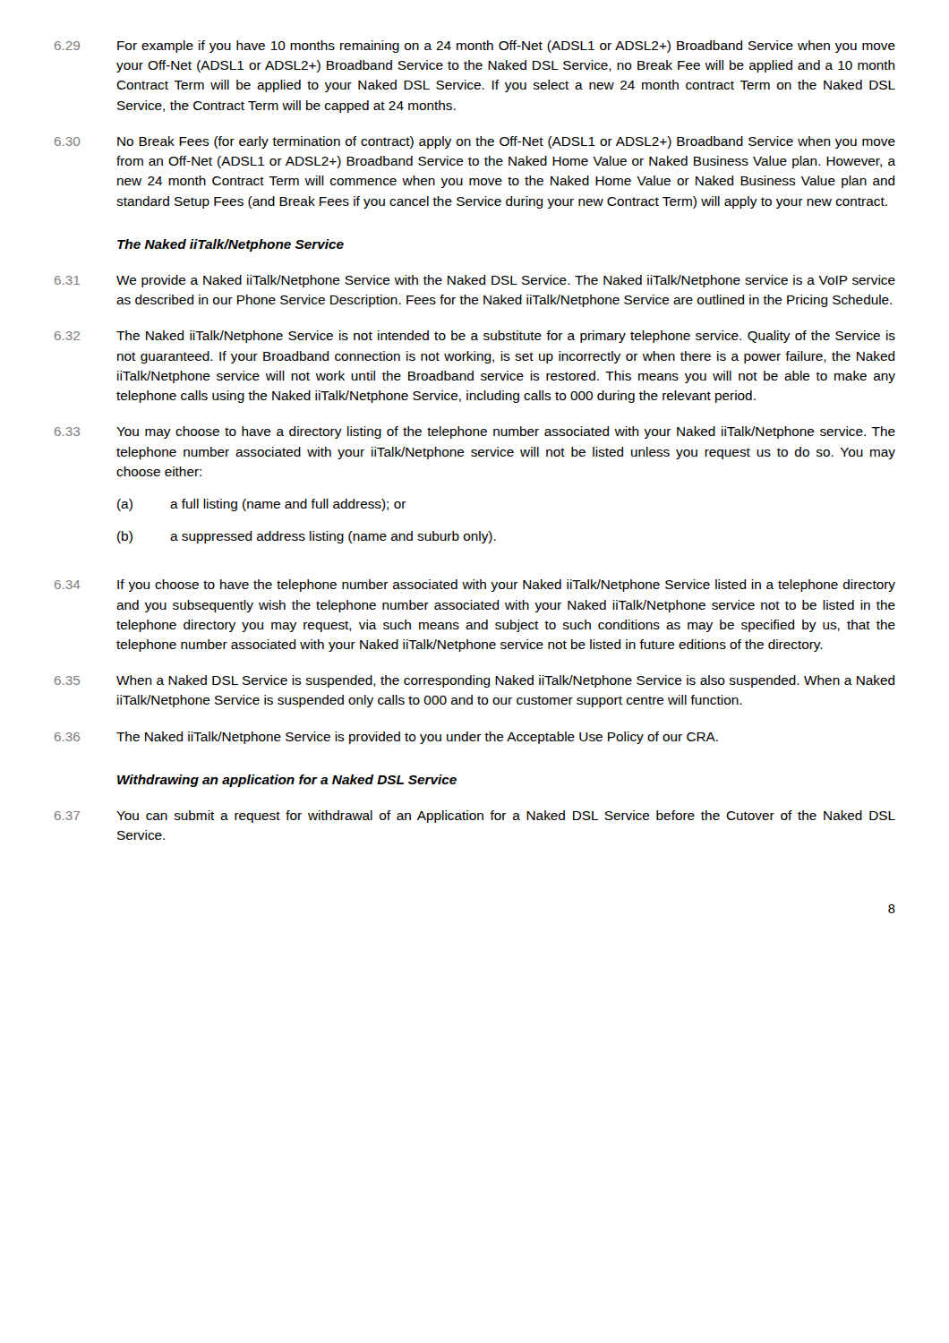6.29
For example if you have 10 months remaining on a 24 month Off-Net (ADSL1 or ADSL2+) Broadband Service when you move your Off-Net (ADSL1 or ADSL2+) Broadband Service to the Naked DSL Service, no Break Fee will be applied and a 10 month Contract Term will be applied to your Naked DSL Service. If you select a new 24 month contract Term on the Naked DSL Service, the Contract Term will be capped at 24 months.
6.30
No Break Fees (for early termination of contract) apply on the Off-Net (ADSL1 or ADSL2+) Broadband Service when you move from an Off-Net (ADSL1 or ADSL2+) Broadband Service to the Naked Home Value or Naked Business Value plan. However, a new 24 month Contract Term will commence when you move to the Naked Home Value or Naked Business Value plan and standard Setup Fees (and Break Fees if you cancel the Service during your new Contract Term) will apply to your new contract.
The Naked iiTalk/Netphone Service
6.31
We provide a Naked iiTalk/Netphone Service with the Naked DSL Service. The Naked iiTalk/Netphone service is a VoIP service as described in our Phone Service Description. Fees for the Naked iiTalk/Netphone Service are outlined in the Pricing Schedule.
6.32
The Naked iiTalk/Netphone Service is not intended to be a substitute for a primary telephone service. Quality of the Service is not guaranteed. If your Broadband connection is not working, is set up incorrectly or when there is a power failure, the Naked iiTalk/Netphone service will not work until the Broadband service is restored. This means you will not be able to make any telephone calls using the Naked iiTalk/Netphone Service, including calls to 000 during the relevant period.
6.33
You may choose to have a directory listing of the telephone number associated with your Naked iiTalk/Netphone service. The telephone number associated with your iiTalk/Netphone service will not be listed unless you request us to do so. You may choose either:
(a)
a full listing (name and full address); or
(b)
a suppressed address listing (name and suburb only).
6.34
If you choose to have the telephone number associated with your Naked iiTalk/Netphone Service listed in a telephone directory and you subsequently wish the telephone number associated with your Naked iiTalk/Netphone service not to be listed in the telephone directory you may request, via such means and subject to such conditions as may be specified by us, that the telephone number associated with your Naked iiTalk/Netphone service not be listed in future editions of the directory.
6.35
When a Naked DSL Service is suspended, the corresponding Naked iiTalk/Netphone Service is also suspended. When a Naked iiTalk/Netphone Service is suspended only calls to 000 and to our customer support centre will function.
6.36
The Naked iiTalk/Netphone Service is provided to you under the Acceptable Use Policy of our CRA.
Withdrawing an application for a Naked DSL Service
6.37
You can submit a request for withdrawal of an Application for a Naked DSL Service before the Cutover of the Naked DSL Service.
8